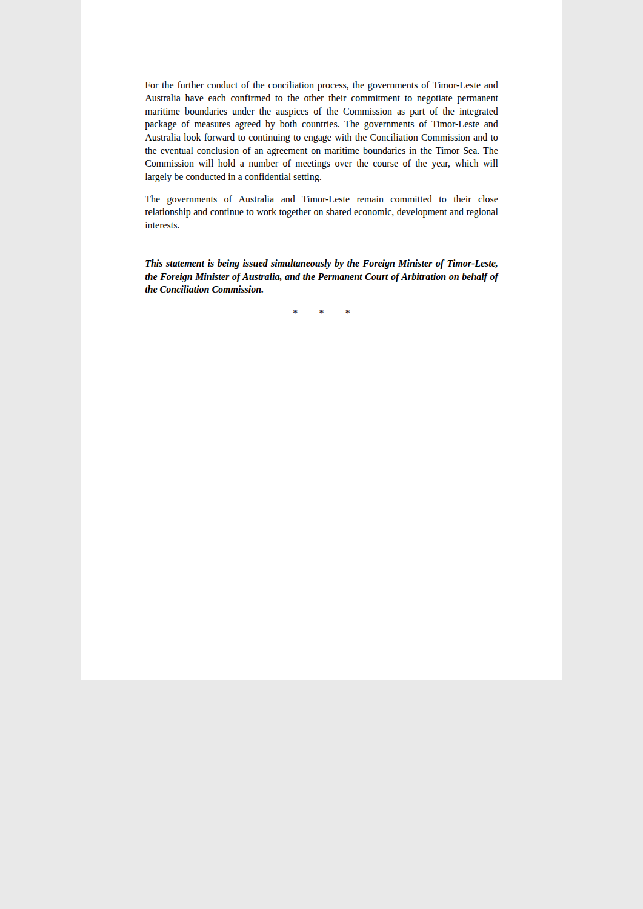For the further conduct of the conciliation process, the governments of Timor-Leste and Australia have each confirmed to the other their commitment to negotiate permanent maritime boundaries under the auspices of the Commission as part of the integrated package of measures agreed by both countries. The governments of Timor-Leste and Australia look forward to continuing to engage with the Conciliation Commission and to the eventual conclusion of an agreement on maritime boundaries in the Timor Sea. The Commission will hold a number of meetings over the course of the year, which will largely be conducted in a confidential setting.
The governments of Australia and Timor-Leste remain committed to their close relationship and continue to work together on shared economic, development and regional interests.
This statement is being issued simultaneously by the Foreign Minister of Timor-Leste, the Foreign Minister of Australia, and the Permanent Court of Arbitration on behalf of the Conciliation Commission.
***